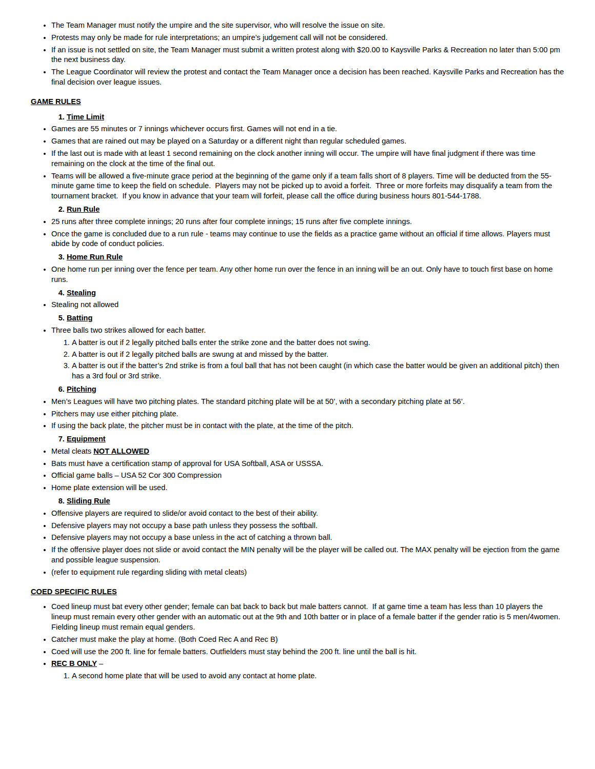The Team Manager must notify the umpire and the site supervisor, who will resolve the issue on site.
Protests may only be made for rule interpretations; an umpire’s judgement call will not be considered.
If an issue is not settled on site, the Team Manager must submit a written protest along with $20.00 to Kaysville Parks & Recreation no later than 5:00 pm the next business day.
The League Coordinator will review the protest and contact the Team Manager once a decision has been reached. Kaysville Parks and Recreation has the final decision over league issues.
GAME RULES
Time Limit
Games are 55 minutes or 7 innings whichever occurs first. Games will not end in a tie.
Games that are rained out may be played on a Saturday or a different night than regular scheduled games.
If the last out is made with at least 1 second remaining on the clock another inning will occur. The umpire will have final judgment if there was time remaining on the clock at the time of the final out.
Teams will be allowed a five-minute grace period at the beginning of the game only if a team falls short of 8 players. Time will be deducted from the 55-minute game time to keep the field on schedule. Players may not be picked up to avoid a forfeit. Three or more forfeits may disqualify a team from the tournament bracket. If you know in advance that your team will forfeit, please call the office during business hours 801-544-1788.
Run Rule
25 runs after three complete innings; 20 runs after four complete innings; 15 runs after five complete innings.
Once the game is concluded due to a run rule - teams may continue to use the fields as a practice game without an official if time allows. Players must abide by code of conduct policies.
Home Run Rule
One home run per inning over the fence per team. Any other home run over the fence in an inning will be an out. Only have to touch first base on home runs.
Stealing
Stealing not allowed
Batting
Three balls two strikes allowed for each batter.
A batter is out if 2 legally pitched balls enter the strike zone and the batter does not swing.
A batter is out if 2 legally pitched balls are swung at and missed by the batter.
A batter is out if the batter’s 2nd strike is from a foul ball that has not been caught (in which case the batter would be given an additional pitch) then has a 3rd foul or 3rd strike.
Pitching
Men’s Leagues will have two pitching plates. The standard pitching plate will be at 50’, with a secondary pitching plate at 56’.
Pitchers may use either pitching plate.
If using the back plate, the pitcher must be in contact with the plate, at the time of the pitch.
Equipment
Metal cleats NOT ALLOWED
Bats must have a certification stamp of approval for USA Softball, ASA or USSSA.
Official game balls – USA 52 Cor 300 Compression
Home plate extension will be used.
Sliding Rule
Offensive players are required to slide/or avoid contact to the best of their ability.
Defensive players may not occupy a base path unless they possess the softball.
Defensive players may not occupy a base unless in the act of catching a thrown ball.
If the offensive player does not slide or avoid contact the MIN penalty will be the player will be called out. The MAX penalty will be ejection from the game and possible league suspension.
(refer to equipment rule regarding sliding with metal cleats)
COED SPECIFIC RULES
Coed lineup must bat every other gender; female can bat back to back but male batters cannot. If at game time a team has less than 10 players the lineup must remain every other gender with an automatic out at the 9th and 10th batter or in place of a female batter if the gender ratio is 5 men/4women. Fielding lineup must remain equal genders.
Catcher must make the play at home. (Both Coed Rec A and Rec B)
Coed will use the 200 ft. line for female batters. Outfielders must stay behind the 200 ft. line until the ball is hit.
REC B ONLY –
A second home plate that will be used to avoid any contact at home plate.